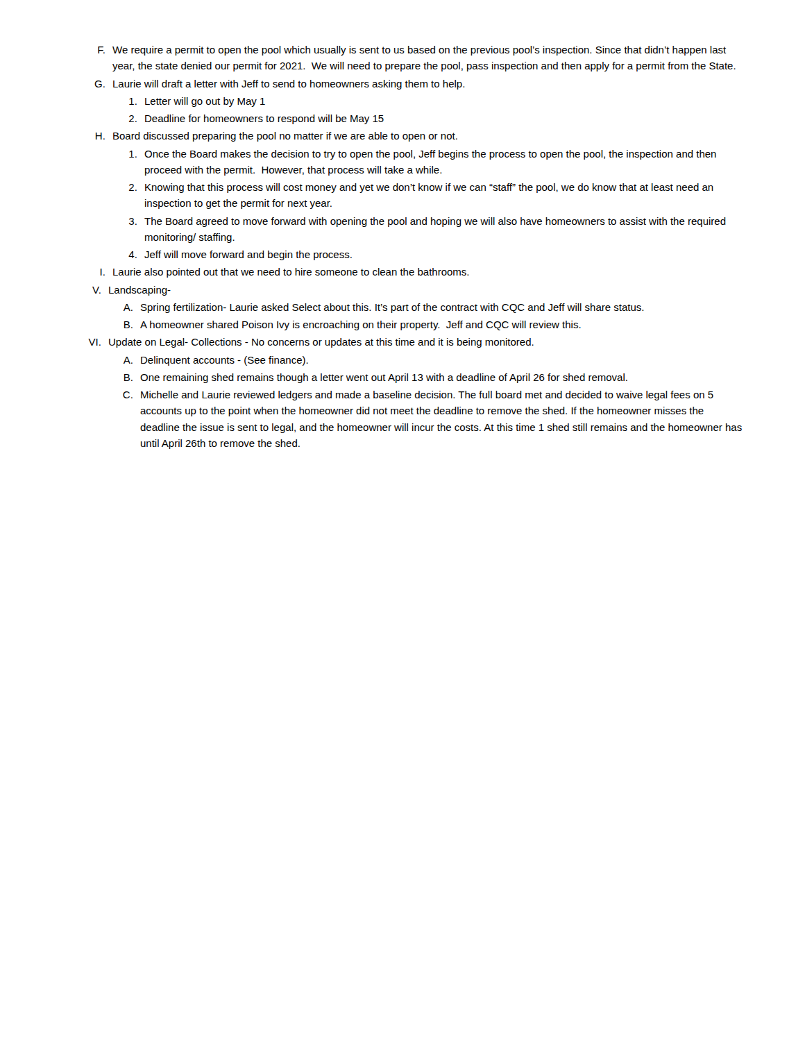We require a permit to open the pool which usually is sent to us based on the previous pool’s inspection. Since that didn’t happen last year, the state denied our permit for 2021. We will need to prepare the pool, pass inspection and then apply for a permit from the State.
Laurie will draft a letter with Jeff to send to homeowners asking them to help.
Letter will go out by May 1
Deadline for homeowners to respond will be May 15
Board discussed preparing the pool no matter if we are able to open or not.
Once the Board makes the decision to try to open the pool, Jeff begins the process to open the pool, the inspection and then proceed with the permit. However, that process will take a while.
Knowing that this process will cost money and yet we don’t know if we can “staff” the pool, we do know that at least need an inspection to get the permit for next year.
The Board agreed to move forward with opening the pool and hoping we will also have homeowners to assist with the required monitoring/ staffing.
Jeff will move forward and begin the process.
Laurie also pointed out that we need to hire someone to clean the bathrooms.
Landscaping-
Spring fertilization- Laurie asked Select about this. It’s part of the contract with CQC and Jeff will share status.
A homeowner shared Poison Ivy is encroaching on their property. Jeff and CQC will review this.
Update on Legal- Collections - No concerns or updates at this time and it is being monitored.
Delinquent accounts - (See finance).
One remaining shed remains though a letter went out April 13 with a deadline of April 26 for shed removal.
Michelle and Laurie reviewed ledgers and made a baseline decision. The full board met and decided to waive legal fees on 5 accounts up to the point when the homeowner did not meet the deadline to remove the shed. If the homeowner misses the deadline the issue is sent to legal, and the homeowner will incur the costs. At this time 1 shed still remains and the homeowner has until April 26th to remove the shed.